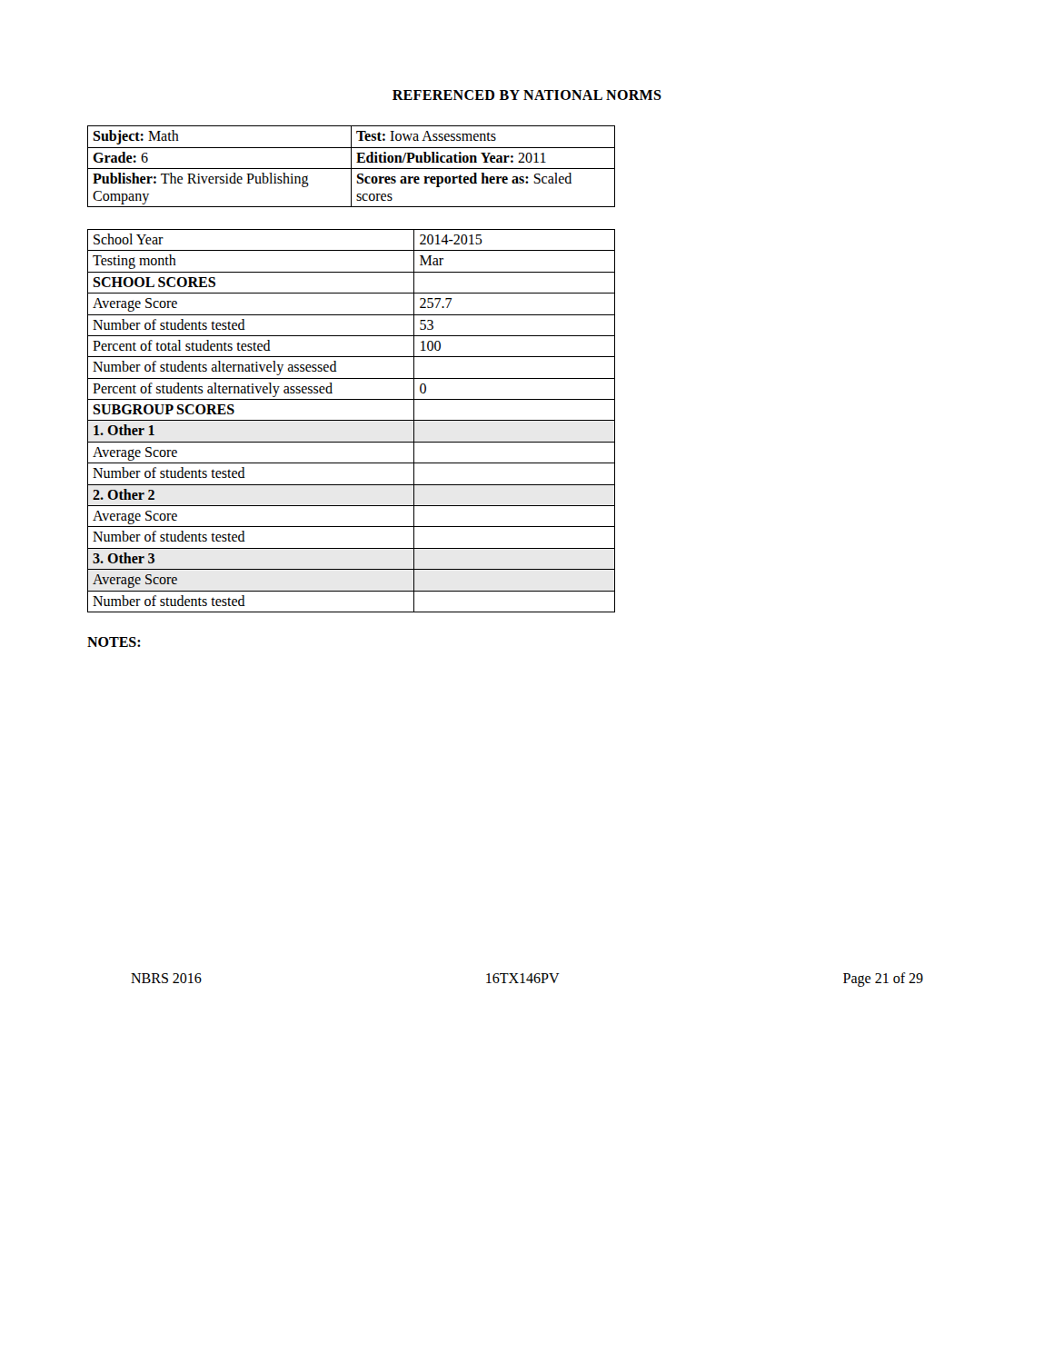REFERENCED BY NATIONAL NORMS
| Subject: Math | Test: Iowa Assessments |
| Grade: 6 | Edition/Publication Year: 2011 |
| Publisher: The Riverside Publishing Company | Scores are reported here as: Scaled scores |
| School Year | 2014-2015 |
| Testing month | Mar |
| SCHOOL SCORES | |
| Average Score | 257.7 |
| Number of students tested | 53 |
| Percent of total students tested | 100 |
| Number of students alternatively assessed | |
| Percent of students alternatively assessed | 0 |
| SUBGROUP SCORES | |
| 1. Other 1 | |
| Average Score | |
| Number of students tested | |
| 2. Other 2 | |
| Average Score | |
| Number of students tested | |
| 3. Other 3 | |
| Average Score | |
| Number of students tested | |
NOTES:
NBRS 2016 16TX146PV Page 21 of 29